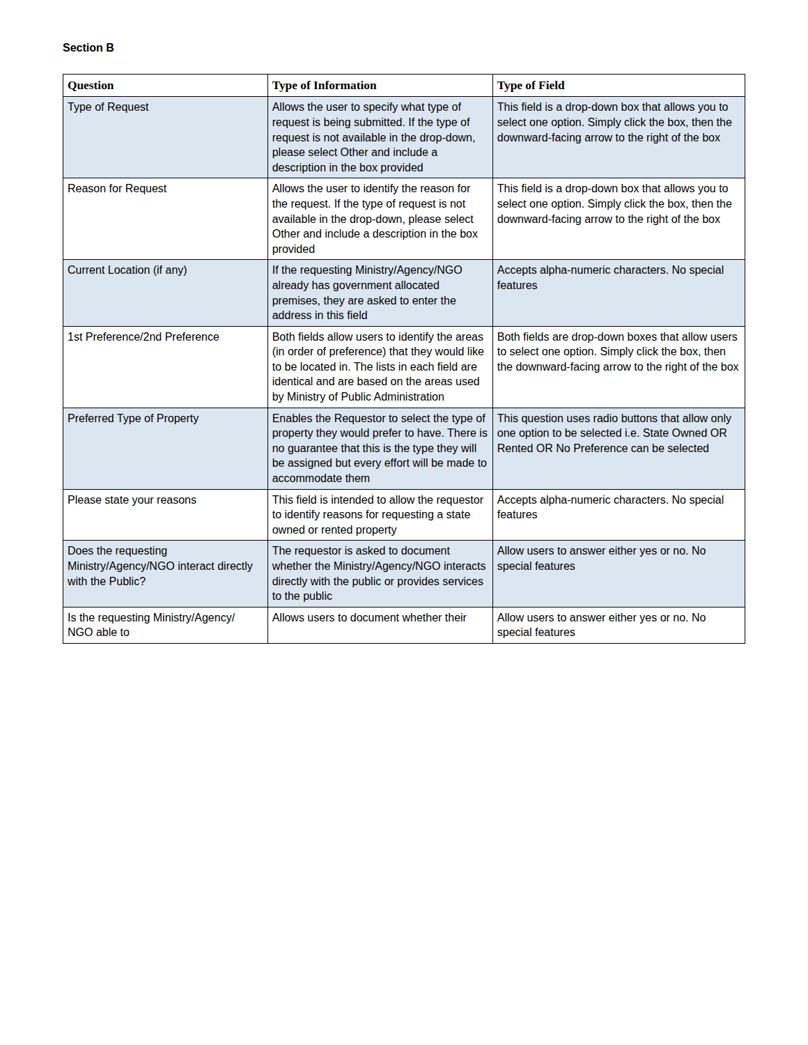Section B
| Question | Type of Information | Type of Field |
| --- | --- | --- |
| Type of Request | Allows the user to specify what type of request is being submitted. If the type of request is not available in the drop-down, please select Other and include a description in the box provided | This field is a drop-down box that allows you to select one option. Simply click the box, then the downward-facing arrow to the right of the box |
| Reason for Request | Allows the user to identify the reason for the request. If the type of request is not available in the drop-down, please select Other and include a description in the box provided | This field is a drop-down box that allows you to select one option. Simply click the box, then the downward-facing arrow to the right of the box |
| Current Location (if any) | If the requesting Ministry/Agency/NGO already has government allocated premises, they are asked to enter the address in this field | Accepts alpha-numeric characters. No special features |
| 1st Preference/2nd Preference | Both fields allow users to identify the areas (in order of preference) that they would like to be located in. The lists in each field are identical and are based on the areas used by Ministry of Public Administration | Both fields are drop-down boxes that allow users to select one option. Simply click the box, then the downward-facing arrow to the right of the box |
| Preferred Type of Property | Enables the Requestor to select the type of property they would prefer to have. There is no guarantee that this is the type they will be assigned but every effort will be made to accommodate them | This question uses radio buttons that allow only one option to be selected i.e. State Owned OR Rented OR No Preference can be selected |
| Please state your reasons | This field is intended to allow the requestor to identify reasons for requesting a state owned or rented property | Accepts alpha-numeric characters. No special features |
| Does the requesting Ministry/Agency/NGO interact directly with the Public? | The requestor is asked to document whether the Ministry/Agency/NGO interacts directly with the public or provides services to the public | Allow users to answer either yes or no. No special features |
| Is the requesting Ministry/Agency/ NGO able to | Allows users to document whether their | Allow users to answer either yes or no. No special features |